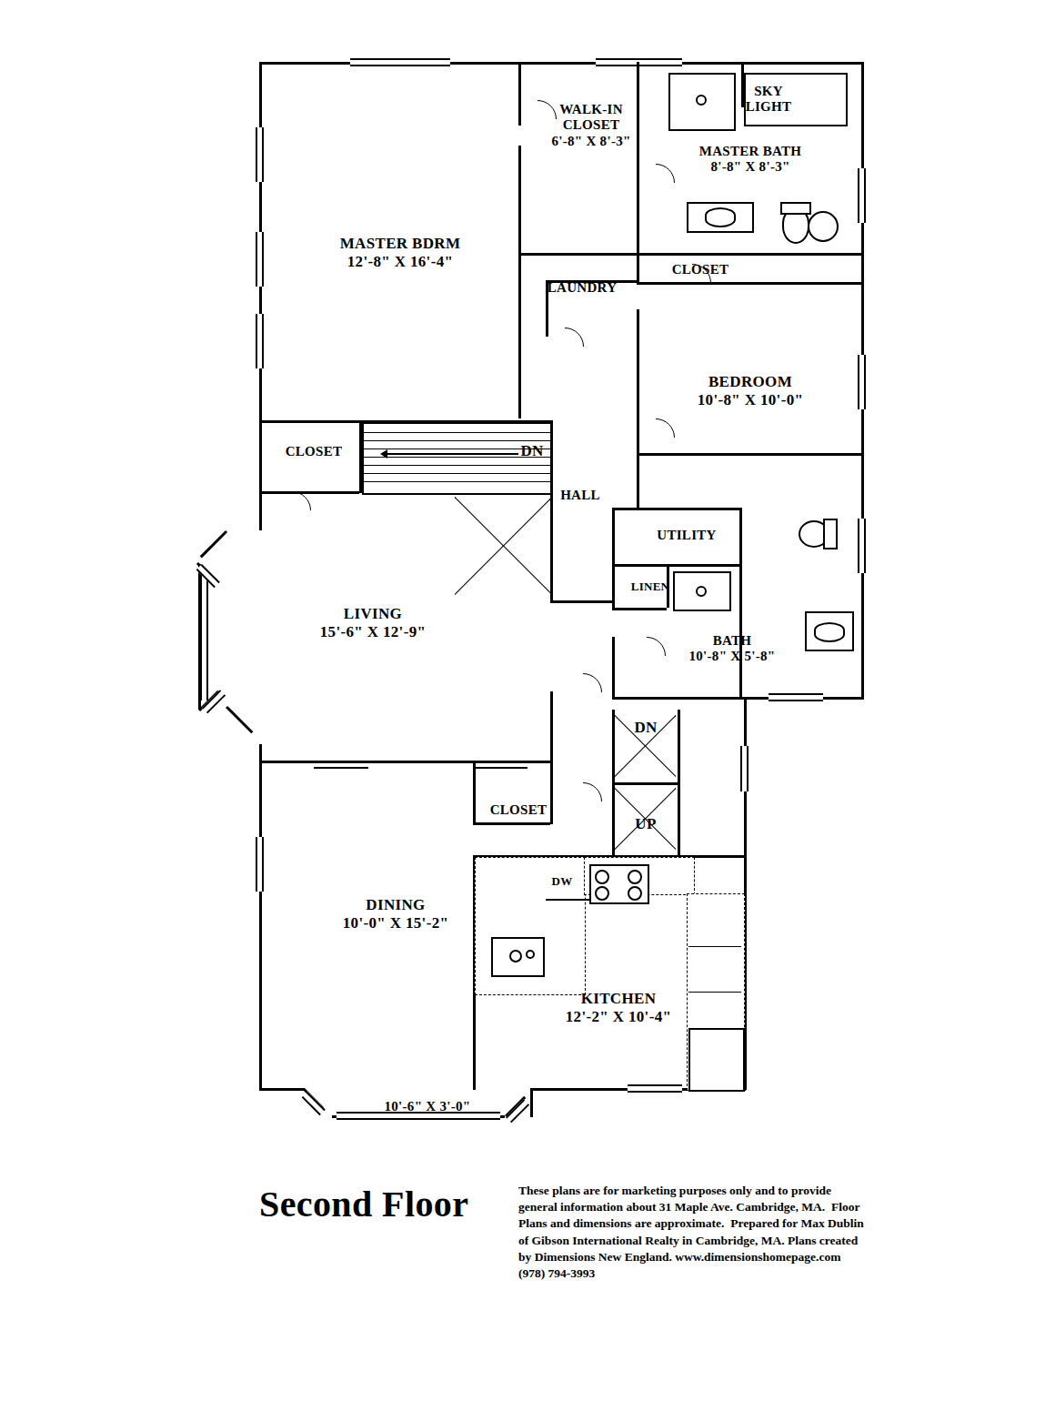============================================================ OUTER WALLS ============================================================
============================================================ WINDOWS ON OUTER WALLS ============================================================
============================================================ INTERIOR WALLS ============================================================
============================================================ STAIRS ============================================================
============================================================ FIXTURES ============================================================
============================================================ DOOR ARCS (simplified) ============================================================
============================================================ TEXT LABELS ============================================================
SKY
LIGHT
WALK-IN
CLOSET
6'-8" X 8'-3"
MASTER BATH
8'-8" X 8'-3"
MASTER BDRM
12'-8" X 16'-4"
CLOSET
LAUNDRY
BEDROOM
10'-8" X 10'-0"
CLOSET
DN
HALL
UTILITY
LINEN
LIVING
15'-6" X 12'-9"
BATH
10'-8" X 5'-8"
DN
UP
CLOSET
DW
DINING
10'-0" X 15'-2"
KITCHEN
12'-2" X 10'-4"
10'-6" X 3'-0"
============================================================ TITLE BLOCK ============================================================
Second Floor
These plans are for marketing purposes only and to provide general information about 31 Maple Ave. Cambridge, MA. Floor Plans and dimensions are approximate. Prepared for Max Dublin of Gibson International Realty in Cambridge, MA. Plans created by Dimensions New England. www.dimensionshomepage.com (978) 794-3993